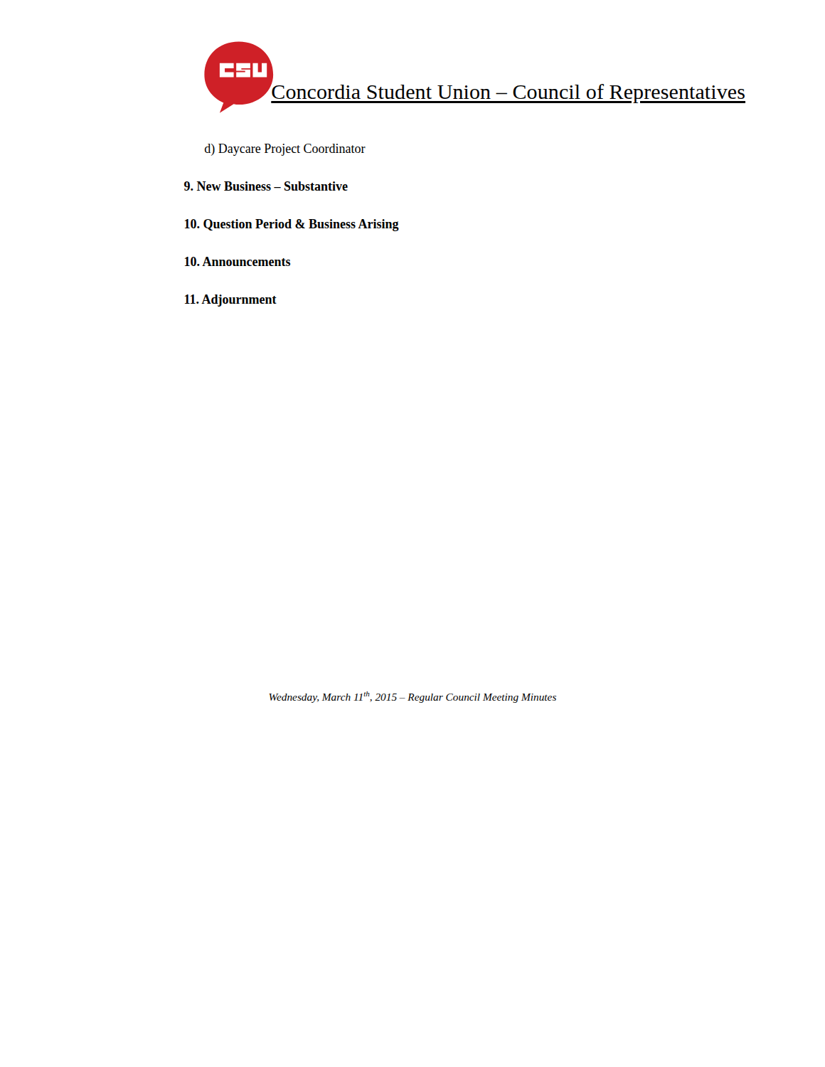Concordia Student Union – Council of Representatives
d) Daycare Project Coordinator
9. New Business – Substantive
10. Question Period & Business Arising
10. Announcements
11. Adjournment
Wednesday, March 11th, 2015 – Regular Council Meeting Minutes